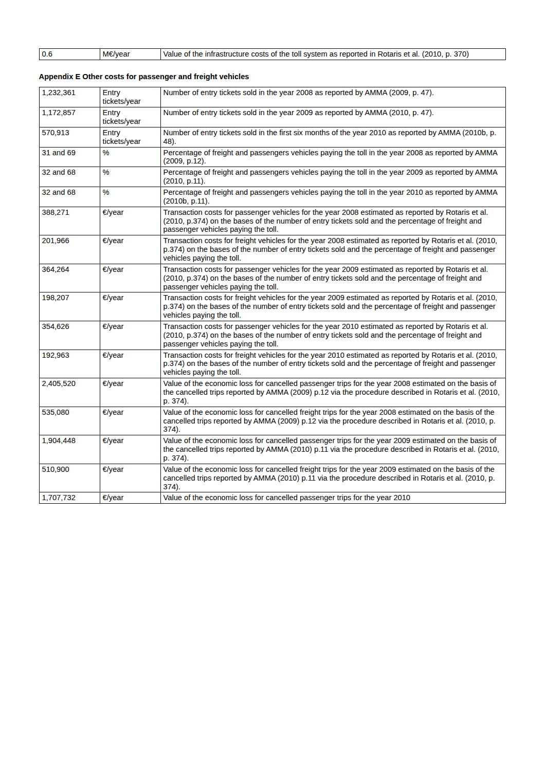| 0.6 | M€/year | Value of the infrastructure costs of the toll system as reported in Rotaris et al. (2010, p. 370) |
Appendix E Other costs for passenger and freight vehicles
| 1,232,361 | Entry tickets/year | Number of entry tickets sold in the year 2008 as reported by AMMA (2009, p. 47). |
| 1,172,857 | Entry tickets/year | Number of entry tickets sold in the year 2009 as reported by AMMA (2010, p. 47). |
| 570,913 | Entry tickets/year | Number of entry tickets sold in the first six months of the year 2010 as reported by AMMA (2010b, p. 48). |
| 31 and 69 | % | Percentage of freight and passengers vehicles paying the toll in the year 2008 as reported by AMMA (2009, p.12). |
| 32 and 68 | % | Percentage of freight and passengers vehicles paying the toll in the year 2009 as reported by AMMA (2010, p.11). |
| 32 and 68 | % | Percentage of freight and passengers vehicles paying the toll in the year 2010 as reported by AMMA (2010b, p.11). |
| 388,271 | €/year | Transaction costs for passenger vehicles for the year 2008 estimated as reported by Rotaris et al. (2010, p.374) on the bases of the number of entry tickets sold and the percentage of freight and passenger vehicles paying the toll. |
| 201,966 | €/year | Transaction costs for freight vehicles for the year 2008 estimated as reported by Rotaris et al. (2010, p.374) on the bases of the number of entry tickets sold and the percentage of freight and passenger vehicles paying the toll. |
| 364,264 | €/year | Transaction costs for passenger vehicles for the year 2009 estimated as reported by Rotaris et al. (2010, p.374) on the bases of the number of entry tickets sold and the percentage of freight and passenger vehicles paying the toll. |
| 198,207 | €/year | Transaction costs for freight vehicles for the year 2009 estimated as reported by Rotaris et al. (2010, p.374) on the bases of the number of entry tickets sold and the percentage of freight and passenger vehicles paying the toll. |
| 354,626 | €/year | Transaction costs for passenger vehicles for the year 2010 estimated as reported by Rotaris et al. (2010, p.374) on the bases of the number of entry tickets sold and the percentage of freight and passenger vehicles paying the toll. |
| 192,963 | €/year | Transaction costs for freight vehicles for the year 2010 estimated as reported by Rotaris et al. (2010, p.374) on the bases of the number of entry tickets sold and the percentage of freight and passenger vehicles paying the toll. |
| 2,405,520 | €/year | Value of the economic loss for cancelled passenger trips for the year 2008 estimated on the basis of the cancelled trips reported by AMMA (2009) p.12 via the procedure described in Rotaris et al. (2010, p. 374). |
| 535,080 | €/year | Value of the economic loss for cancelled freight trips for the year 2008 estimated on the basis of the cancelled trips reported by AMMA (2009) p.12 via the procedure described in Rotaris et al. (2010, p. 374). |
| 1,904,448 | €/year | Value of the economic loss for cancelled passenger trips for the year 2009 estimated on the basis of the cancelled trips reported by AMMA (2010) p.11 via the procedure described in Rotaris et al. (2010, p. 374). |
| 510,900 | €/year | Value of the economic loss for cancelled freight trips for the year 2009 estimated on the basis of the cancelled trips reported by AMMA (2010) p.11 via the procedure described in Rotaris et al. (2010, p. 374). |
| 1,707,732 | €/year | Value of the economic loss for cancelled passenger trips for the year 2010 |